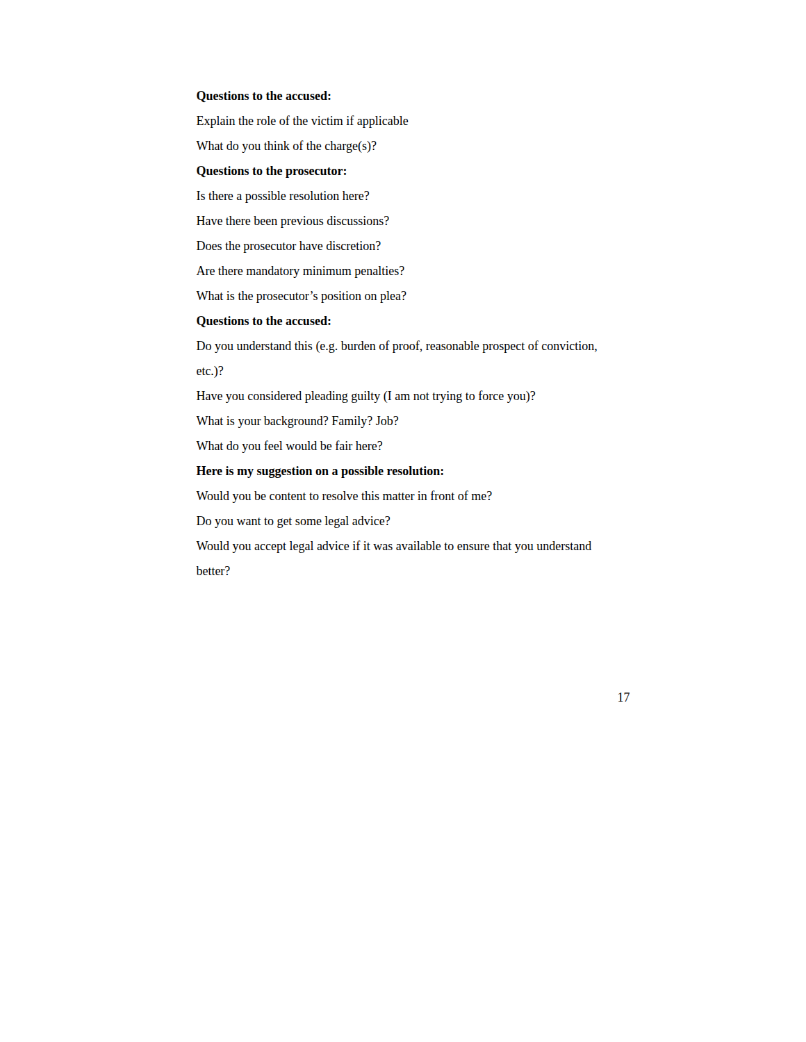Questions to the accused:
Explain the role of the victim if applicable
What do you think of the charge(s)?
Questions to the prosecutor:
Is there a possible resolution here?
Have there been previous discussions?
Does the prosecutor have discretion?
Are there mandatory minimum penalties?
What is the prosecutor’s position on plea?
Questions to the accused:
Do you understand this (e.g. burden of proof, reasonable prospect of conviction, etc.)?
Have you considered pleading guilty (I am not trying to force you)?
What is your background? Family? Job?
What do you feel would be fair here?
Here is my suggestion on a possible resolution:
Would you be content to resolve this matter in front of me?
Do you want to get some legal advice?
Would you accept legal advice if it was available to ensure that you understand better?
17